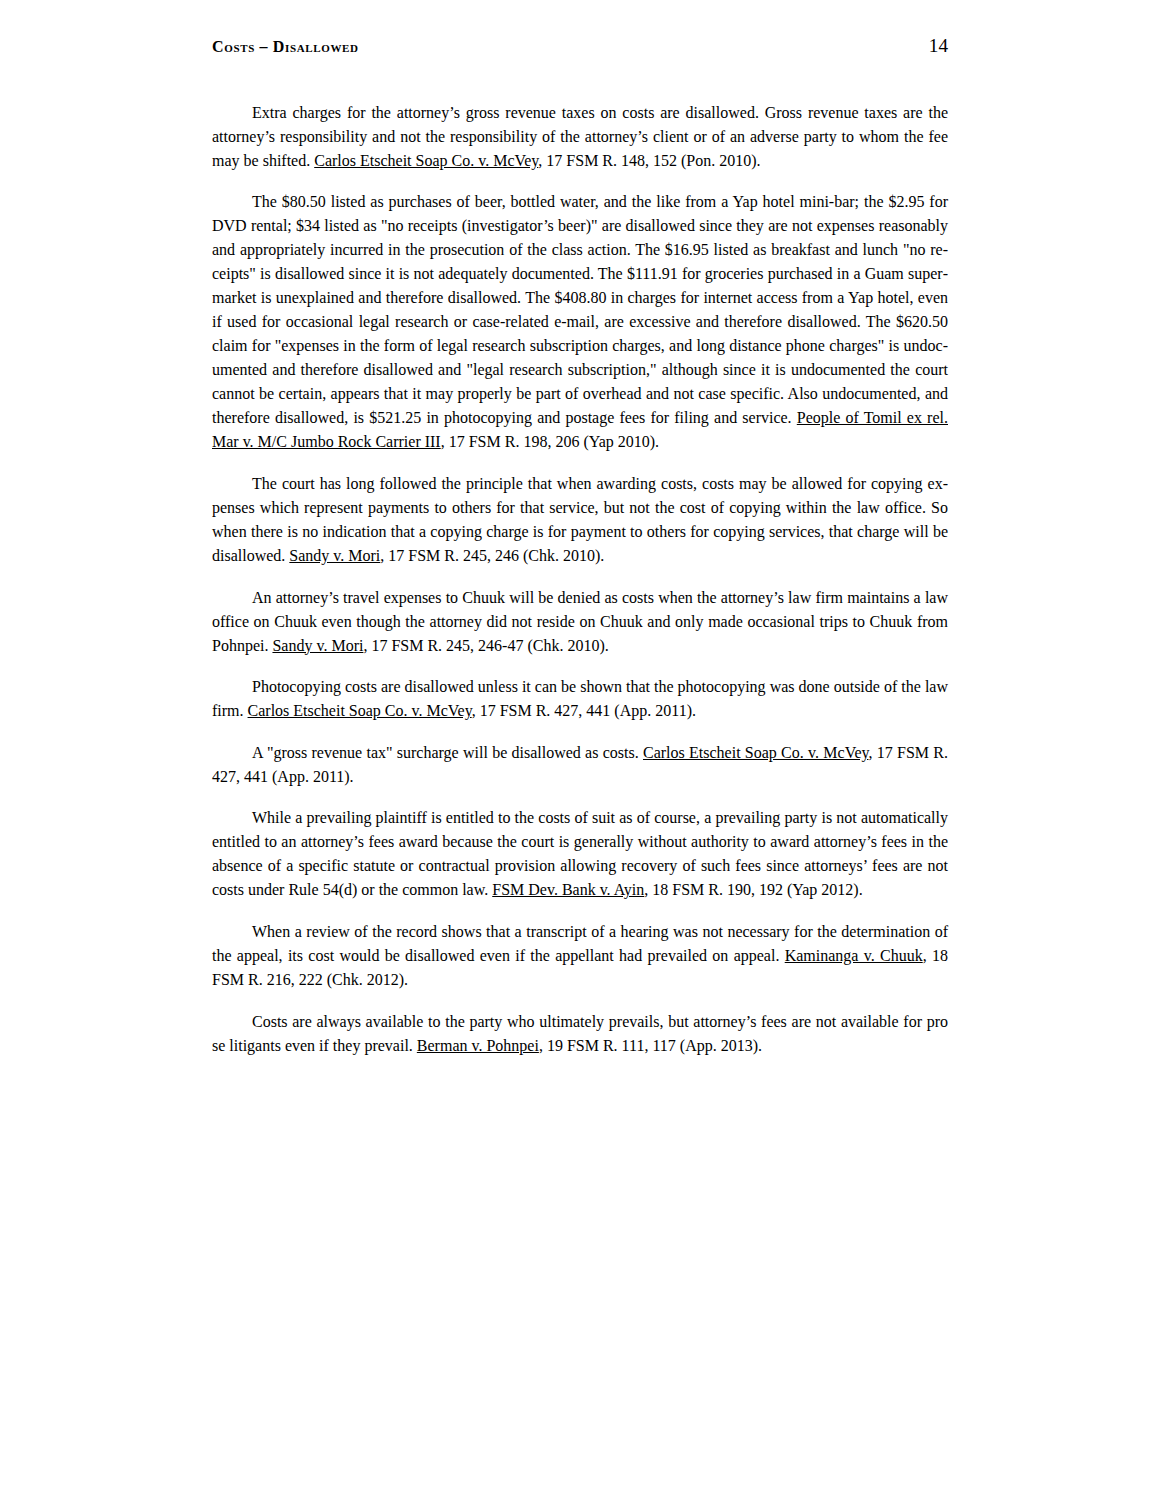Costs – Disallowed 14
Extra charges for the attorney’s gross revenue taxes on costs are disallowed. Gross revenue taxes are the attorney’s responsibility and not the responsibility of the attorney’s client or of an adverse party to whom the fee may be shifted. Carlos Etscheit Soap Co. v. McVey, 17 FSM R. 148, 152 (Pon. 2010).
The $80.50 listed as purchases of beer, bottled water, and the like from a Yap hotel mini-bar; the $2.95 for DVD rental; $34 listed as "no receipts (investigator’s beer)" are disallowed since they are not expenses reasonably and appropriately incurred in the prosecution of the class action. The $16.95 listed as breakfast and lunch "no receipts" is disallowed since it is not adequately documented. The $111.91 for groceries purchased in a Guam supermarket is unexplained and therefore disallowed. The $408.80 in charges for internet access from a Yap hotel, even if used for occasional legal research or case-related e-mail, are excessive and therefore disallowed. The $620.50 claim for "expenses in the form of legal research subscription charges, and long distance phone charges" is undocumented and therefore disallowed and "legal research subscription," although since it is undocumented the court cannot be certain, appears that it may properly be part of overhead and not case specific. Also undocumented, and therefore disallowed, is $521.25 in photocopying and postage fees for filing and service. People of Tomil ex rel. Mar v. M/C Jumbo Rock Carrier III, 17 FSM R. 198, 206 (Yap 2010).
The court has long followed the principle that when awarding costs, costs may be allowed for copying expenses which represent payments to others for that service, but not the cost of copying within the law office. So when there is no indication that a copying charge is for payment to others for copying services, that charge will be disallowed. Sandy v. Mori, 17 FSM R. 245, 246 (Chk. 2010).
An attorney’s travel expenses to Chuuk will be denied as costs when the attorney’s law firm maintains a law office on Chuuk even though the attorney did not reside on Chuuk and only made occasional trips to Chuuk from Pohnpei. Sandy v. Mori, 17 FSM R. 245, 246-47 (Chk. 2010).
Photocopying costs are disallowed unless it can be shown that the photocopying was done outside of the law firm. Carlos Etscheit Soap Co. v. McVey, 17 FSM R. 427, 441 (App. 2011).
A "gross revenue tax" surcharge will be disallowed as costs. Carlos Etscheit Soap Co. v. McVey, 17 FSM R. 427, 441 (App. 2011).
While a prevailing plaintiff is entitled to the costs of suit as of course, a prevailing party is not automatically entitled to an attorney’s fees award because the court is generally without authority to award attorney’s fees in the absence of a specific statute or contractual provision allowing recovery of such fees since attorneys’ fees are not costs under Rule 54(d) or the common law. FSM Dev. Bank v. Ayin, 18 FSM R. 190, 192 (Yap 2012).
When a review of the record shows that a transcript of a hearing was not necessary for the determination of the appeal, its cost would be disallowed even if the appellant had prevailed on appeal. Kaminanga v. Chuuk, 18 FSM R. 216, 222 (Chk. 2012).
Costs are always available to the party who ultimately prevails, but attorney’s fees are not available for pro se litigants even if they prevail. Berman v. Pohnpei, 19 FSM R. 111, 117 (App. 2013).